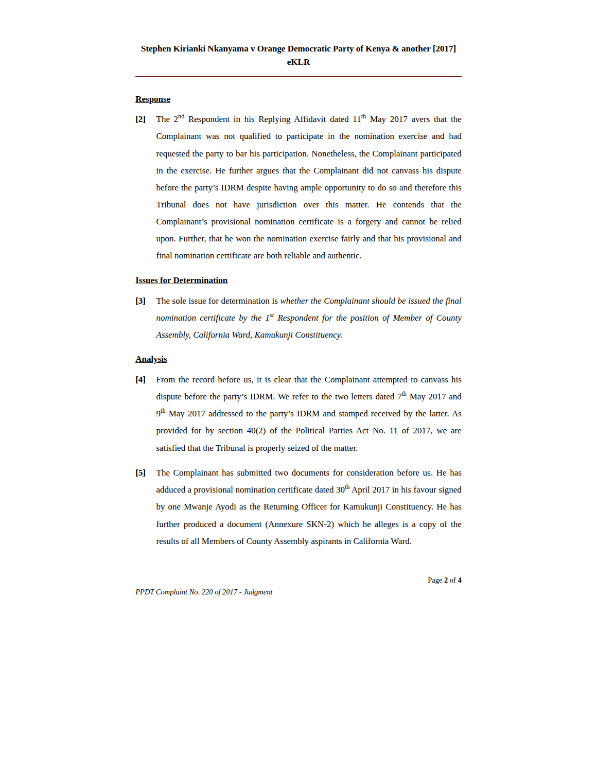Stephen Kirianki Nkanyama v Orange Democratic Party of Kenya & another [2017]
eKLR
Response
[2] The 2nd Respondent in his Replying Affidavit dated 11th May 2017 avers that the Complainant was not qualified to participate in the nomination exercise and had requested the party to bar his participation. Nonetheless, the Complainant participated in the exercise. He further argues that the Complainant did not canvass his dispute before the party’s IDRM despite having ample opportunity to do so and therefore this Tribunal does not have jurisdiction over this matter. He contends that the Complainant’s provisional nomination certificate is a forgery and cannot be relied upon. Further, that he won the nomination exercise fairly and that his provisional and final nomination certificate are both reliable and authentic.
Issues for Determination
[3] The sole issue for determination is whether the Complainant should be issued the final nomination certificate by the 1st Respondent for the position of Member of County Assembly, California Ward, Kamukunji Constituency.
Analysis
[4] From the record before us, it is clear that the Complainant attempted to canvass his dispute before the party’s IDRM. We refer to the two letters dated 7th May 2017 and 9th May 2017 addressed to the party’s IDRM and stamped received by the latter. As provided for by section 40(2) of the Political Parties Act No. 11 of 2017, we are satisfied that the Tribunal is properly seized of the matter.
[5] The Complainant has submitted two documents for consideration before us. He has adduced a provisional nomination certificate dated 30th April 2017 in his favour signed by one Mwanje Ayodi as the Returning Officer for Kamukunji Constituency. He has further produced a document (Annexure SKN-2) which he alleges is a copy of the results of all Members of County Assembly aspirants in California Ward.
Page 2 of 4
PPDT Complaint No. 220 of 2017 - Judgment